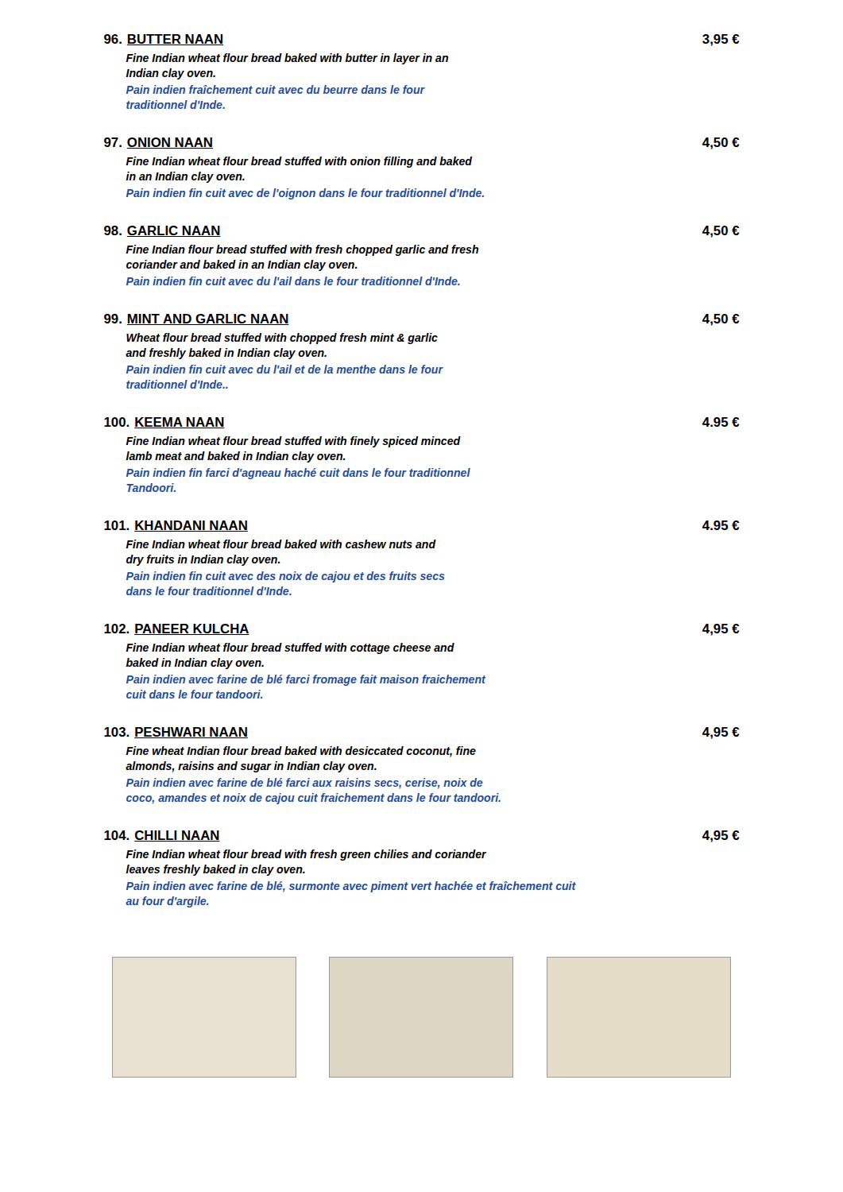96. BUTTER NAAN 3,95 €
Fine Indian wheat flour bread baked with butter in layer in an
Indian clay oven.
Pain indien fraîchement cuit avec du beurre dans le four
traditionnel d'Inde.
97. ONION NAAN 4,50 €
Fine Indian wheat flour bread stuffed with onion filling and baked
in an Indian clay oven.
Pain indien fin cuit avec de l'oignon dans le four traditionnel d'Inde.
98. GARLIC NAAN 4,50 €
Fine Indian flour bread stuffed with fresh chopped garlic and fresh
coriander and baked in an Indian clay oven.
Pain indien fin cuit avec du l'ail dans le four traditionnel d'Inde.
99. MINT AND GARLIC NAAN 4,50 €
Wheat flour bread stuffed with chopped fresh mint & garlic
and freshly baked in Indian clay oven.
Pain indien fin cuit avec du l'ail et de la menthe dans le four
traditionnel d'Inde..
100. KEEMA NAAN 4.95 €
Fine Indian wheat flour bread stuffed with finely spiced minced
lamb meat and baked in Indian clay oven.
Pain indien fin farci d'agneau haché cuit dans le four traditionnel
Tandoori.
101. KHANDANI NAAN 4.95 €
Fine Indian wheat flour bread baked with cashew nuts and
dry fruits in Indian clay oven.
Pain indien fin cuit avec des noix de cajou et des fruits secs
dans le four traditionnel d'Inde.
102. PANEER KULCHA 4,95 €
Fine Indian wheat flour bread stuffed with cottage cheese and
baked in Indian clay oven.
Pain indien avec farine de blé farci fromage fait maison fraichement
cuit dans le four tandoori.
103. PESHWARI NAAN 4,95 €
Fine wheat Indian flour bread baked with desiccated coconut, fine
almonds, raisins and sugar in Indian clay oven.
Pain indien avec farine de blé farci aux raisins secs, cerise, noix de
coco, amandes et noix de cajou cuit fraichement dans le four tandoori.
104. CHILLI NAAN 4,95 €
Fine Indian wheat flour bread with fresh green chilies and coriander
leaves freshly baked in clay oven.
Pain indien avec farine de blé, surmonte avec piment vert hachée et fraîchement cuit
au four d'argile.